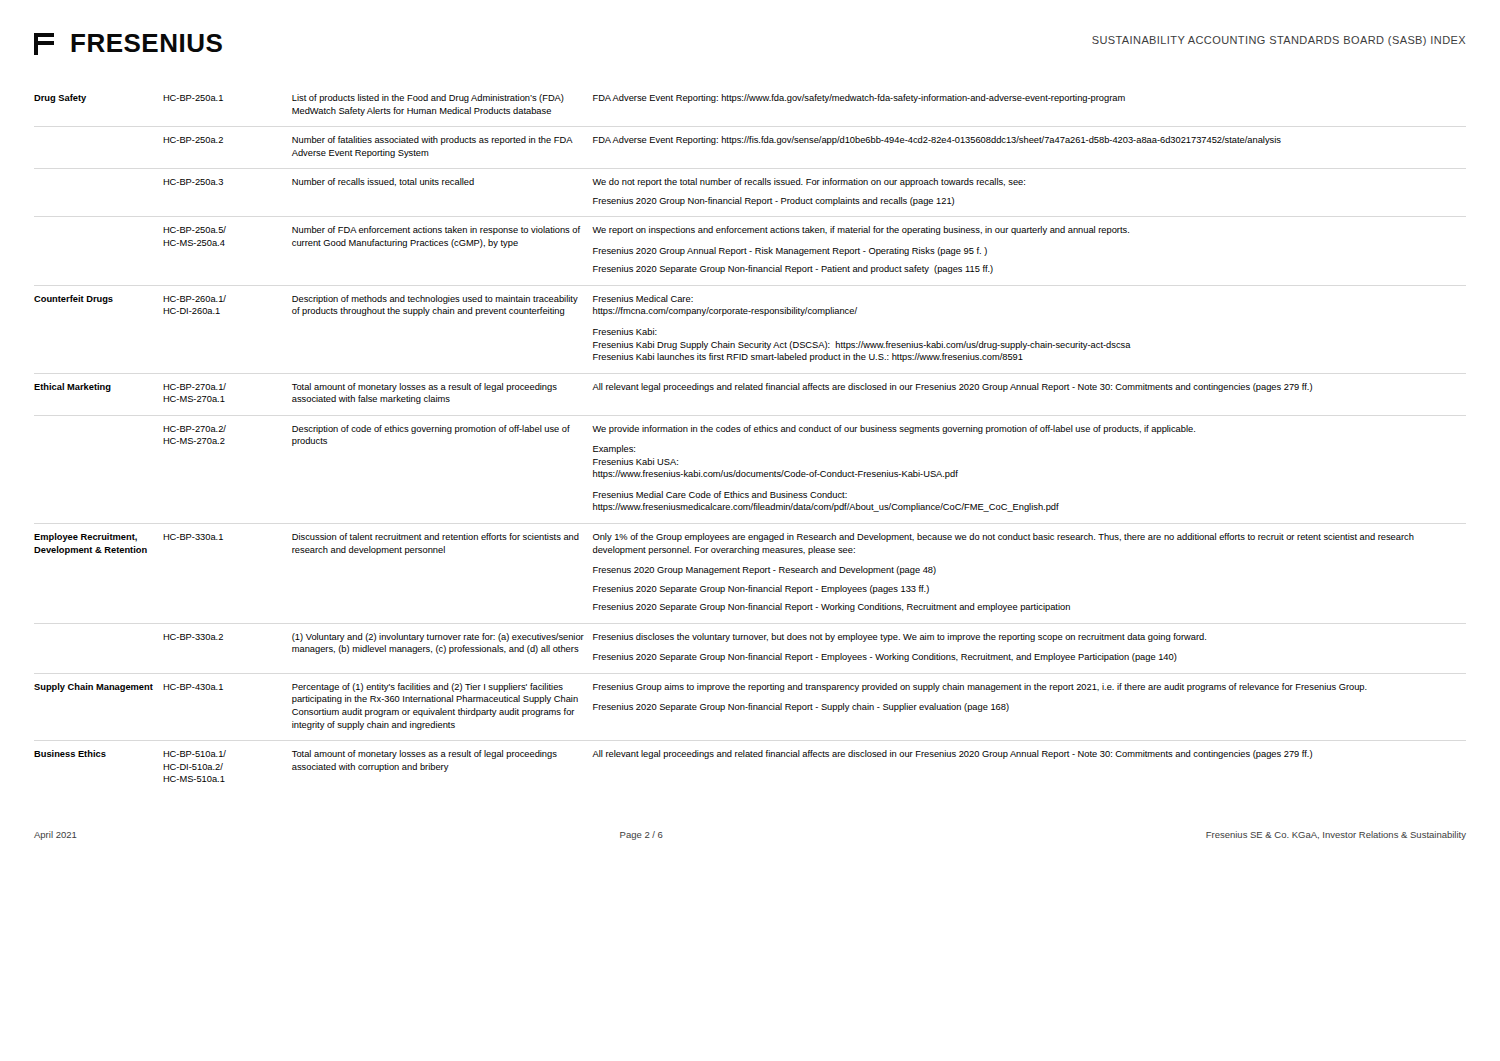FRESENIUS
SUSTAINABILITY ACCOUNTING STANDARDS BOARD (SASB) INDEX
| Drug Safety | HC-BP-250a.1 | List of products listed in the Food and Drug Administration’s (FDA) MedWatch Safety Alerts for Human Medical Products database | FDA Adverse Event Reporting: https://www.fda.gov/safety/medwatch-fda-safety-information-and-adverse-event-reporting-program |
| | HC-BP-250a.2 | Number of fatalities associated with products as reported in the FDA Adverse Event Reporting System | FDA Adverse Event Reporting: https://fis.fda.gov/sense/app/d10be6bb-494e-4cd2-82e4-0135608ddc13/sheet/7a47a261-d58b-4203-a8aa-6d3021737452/state/analysis |
| | HC-BP-250a.3 | Number of recalls issued, total units recalled | We do not report the total number of recalls issued. For information on our approach towards recalls, see: Fresenius 2020 Group Non-financial Report - Product complaints and recalls (page 121) |
| | HC-BP-250a.5/ HC-MS-250a.4 | Number of FDA enforcement actions taken in response to violations of current Good Manufacturing Practices (cGMP), by type | We report on inspections and enforcement actions taken, if material for the operating business, in our quarterly and annual reports. Fresenius 2020 Group Annual Report - Risk Management Report - Operating Risks (page 95 f. ) Fresenius 2020 Separate Group Non-financial Report - Patient and product safety (pages 115 ff.) |
| Counterfeit Drugs | HC-BP-260a.1/ HC-DI-260a.1 | Description of methods and technologies used to maintain traceability of products throughout the supply chain and prevent counterfeiting | Fresenius Medical Care: https://fmcna.com/company/corporate-responsibility/compliance/ Fresenius Kabi: Fresenius Kabi Drug Supply Chain Security Act (DSCSA): https://www.fresenius-kabi.com/us/drug-supply-chain-security-act-dscsa Fresenius Kabi launches its first RFID smart-labeled product in the U.S.: https://www.fresenius.com/8591 |
| Ethical Marketing | HC-BP-270a.1/ HC-MS-270a.1 | Total amount of monetary losses as a result of legal proceedings associated with false marketing claims | All relevant legal proceedings and related financial affects are disclosed in our Fresenius 2020 Group Annual Report - Note 30: Commitments and contingencies (pages 279 ff.) |
| | HC-BP-270a.2/ HC-MS-270a.2 | Description of code of ethics governing promotion of off-label use of products | We provide information in the codes of ethics and conduct of our business segments governing promotion of off-label use of products, if applicable. Examples: Fresenius Kabi USA: https://www.fresenius-kabi.com/us/documents/Code-of-Conduct-Fresenius-Kabi-USA.pdf Fresenius Medial Care Code of Ethics and Business Conduct: https://www.freseniusmedicalcare.com/fileadmin/data/com/pdf/About_us/Compliance/CoC/FME_CoC_English.pdf |
| Employee Recruitment, Development & Retention | HC-BP-330a.1 | Discussion of talent recruitment and retention efforts for scientists and research and development personnel | Only 1% of the Group employees are engaged in Research and Development, because we do not conduct basic research. Thus, there are no additional efforts to recruit or retent scientist and research development personnel. For overarching measures, please see: Fresenus 2020 Group Management Report - Research and Development (page 48) Fresenius 2020 Separate Group Non-financial Report - Employees (pages 133 ff.) Fresenius 2020 Separate Group Non-financial Report - Working Conditions, Recruitment and employee participation |
| | HC-BP-330a.2 | (1) Voluntary and (2) involuntary turnover rate for: (a) executives/senior managers, (b) midlevel managers, (c) professionals, and (d) all others | Fresenius discloses the voluntary turnover, but does not by employee type. We aim to improve the reporting scope on recruitment data going forward. Fresenius 2020 Separate Group Non-financial Report - Employees - Working Conditions, Recruitment, and Employee Participation (page 140) |
| Supply Chain Management | HC-BP-430a.1 | Percentage of (1) entity's facilities and (2) Tier I suppliers' facilities participating in the Rx-360 International Pharmaceutical Supply Chain Consortium audit program or equivalent thirdparty audit programs for integrity of supply chain and ingredients | Fresenius Group aims to improve the reporting and transparency provided on supply chain management in the report 2021, i.e. if there are audit programs of relevance for Fresenius Group. Fresenius 2020 Separate Group Non-financial Report - Supply chain - Supplier evaluation (page 168) |
| Business Ethics | HC-BP-510a.1/ HC-DI-510a.2/ HC-MS-510a.1 | Total amount of monetary losses as a result of legal proceedings associated with corruption and bribery | All relevant legal proceedings and related financial affects are disclosed in our Fresenius 2020 Group Annual Report - Note 30: Commitments and contingencies (pages 279 ff.) |
April 2021
Page 2 / 6
Fresenius SE & Co. KGaA, Investor Relations & Sustainability